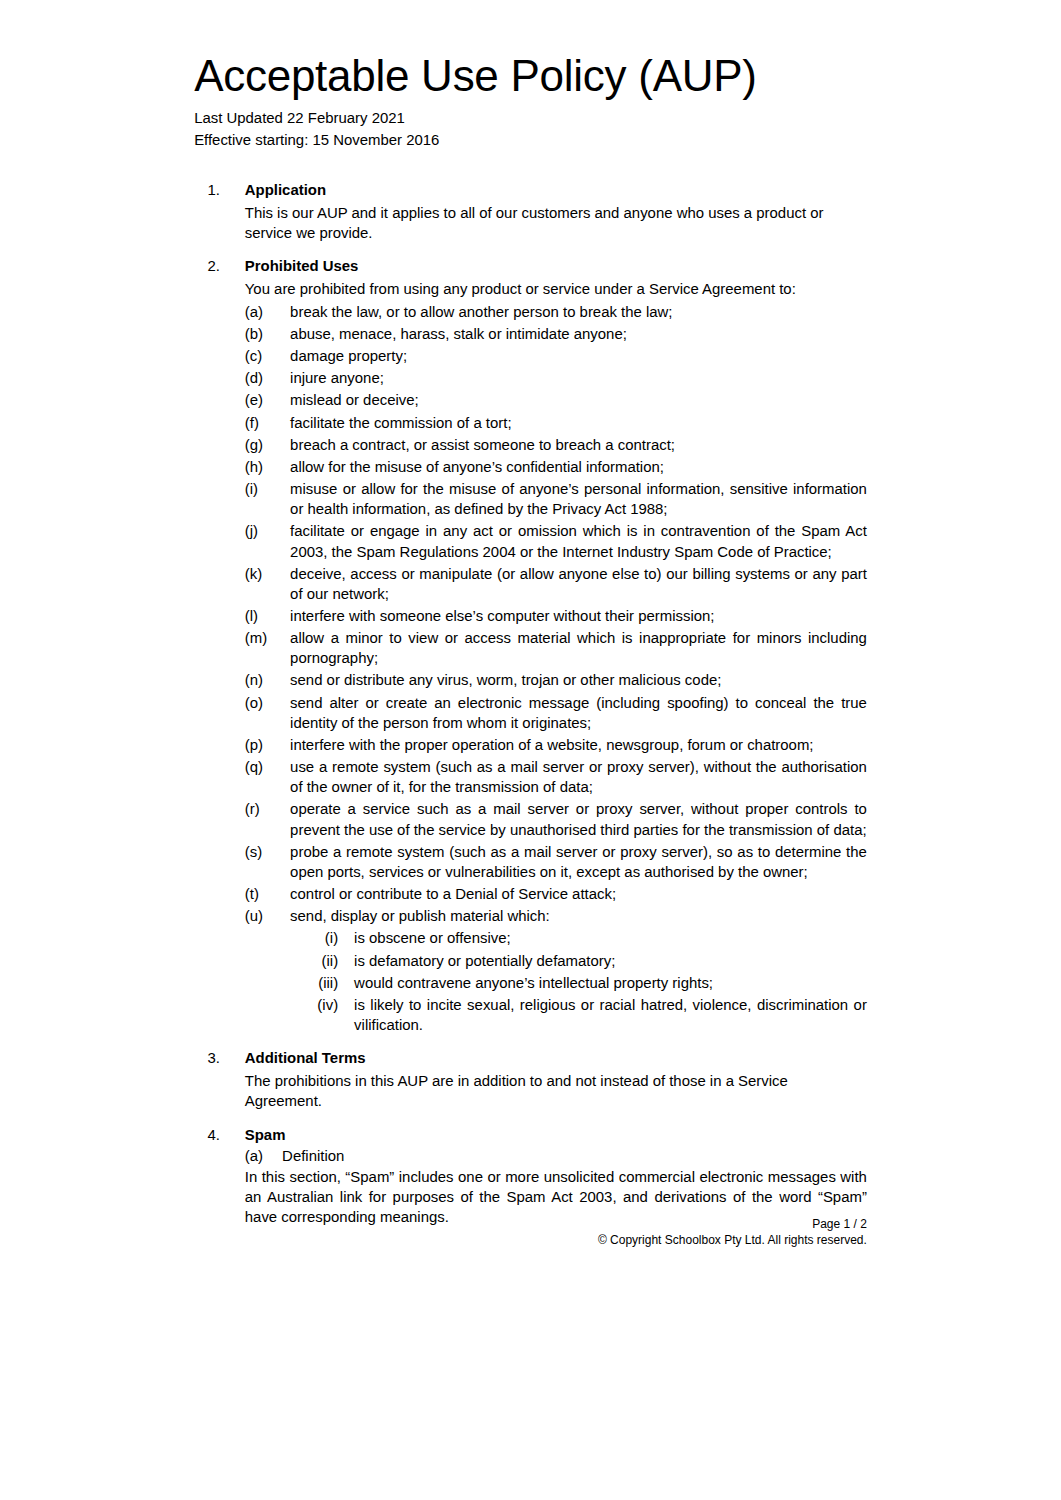Acceptable Use Policy (AUP)
Last Updated 22 February 2021
Effective starting: 15 November 2016
Application
This is our AUP and it applies to all of our customers and anyone who uses a product or service we provide.
Prohibited Uses
You are prohibited from using any product or service under a Service Agreement to:
break the law, or to allow another person to break the law;
abuse, menace, harass, stalk or intimidate anyone;
damage property;
injure anyone;
mislead or deceive;
facilitate the commission of a tort;
breach a contract, or assist someone to breach a contract;
allow for the misuse of anyone’s confidential information;
misuse or allow for the misuse of anyone’s personal information, sensitive information or health information, as defined by the Privacy Act 1988;
facilitate or engage in any act or omission which is in contravention of the Spam Act 2003, the Spam Regulations 2004 or the Internet Industry Spam Code of Practice;
deceive, access or manipulate (or allow anyone else to) our billing systems or any part of our network;
interfere with someone else’s computer without their permission;
allow a minor to view or access material which is inappropriate for minors including pornography;
send or distribute any virus, worm, trojan or other malicious code;
send alter or create an electronic message (including spoofing) to conceal the true identity of the person from whom it originates;
interfere with the proper operation of a website, newsgroup, forum or chatroom;
use a remote system (such as a mail server or proxy server), without the authorisation of the owner of it, for the transmission of data;
operate a service such as a mail server or proxy server, without proper controls to prevent the use of the service by unauthorised third parties for the transmission of data;
probe a remote system (such as a mail server or proxy server), so as to determine the open ports, services or vulnerabilities on it, except as authorised by the owner;
control or contribute to a Denial of Service attack;
send, display or publish material which:
is obscene or offensive;
is defamatory or potentially defamatory;
would contravene anyone’s intellectual property rights;
is likely to incite sexual, religious or racial hatred, violence, discrimination or vilification.
Additional Terms
The prohibitions in this AUP are in addition to and not instead of those in a Service Agreement.
Spam
Definition
In this section, “Spam” includes one or more unsolicited commercial electronic messages with an Australian link for purposes of the Spam Act 2003, and derivations of the word “Spam” have corresponding meanings.
Page 1 / 2
© Copyright Schoolbox Pty Ltd. All rights reserved.